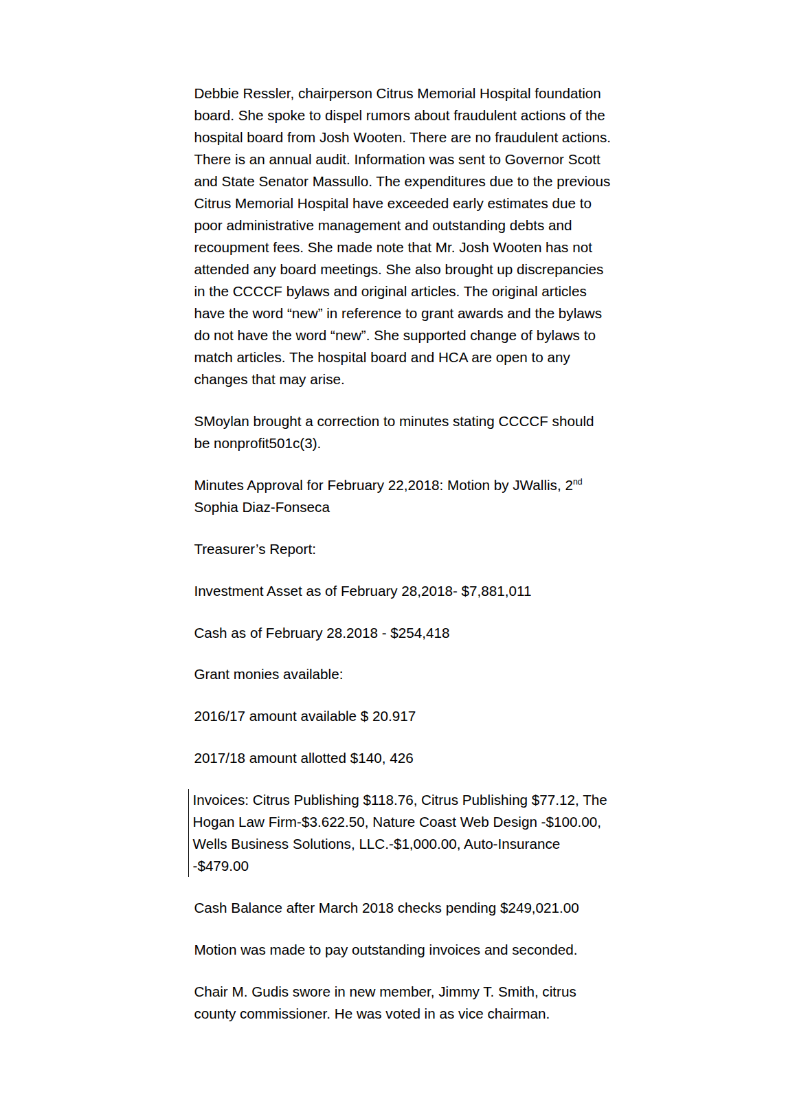Debbie Ressler, chairperson Citrus Memorial Hospital foundation board. She spoke to dispel rumors about fraudulent actions of the hospital board from Josh Wooten. There are no fraudulent actions. There is an annual audit. Information was sent to Governor Scott and State Senator Massullo. The expenditures due to the previous Citrus Memorial Hospital have exceeded early estimates due to poor administrative management and outstanding debts and recoupment fees. She made note that Mr. Josh Wooten has not attended any board meetings. She also brought up discrepancies in the CCCCF bylaws and original articles. The original articles have the word “new” in reference to grant awards and the bylaws do not have the word “new”. She supported change of bylaws to match articles. The hospital board and HCA are open to any changes that may arise.
SMoylan brought a correction to minutes stating CCCCF should be nonprofit501c(3).
Minutes Approval for February 22,2018: Motion by JWallis, 2nd Sophia Diaz-Fonseca
Treasurer’s Report:
Investment Asset as of February 28,2018- $7,881,011
Cash as of February 28.2018 - $254,418
Grant monies available:
2016/17 amount available $ 20.917
2017/18 amount allotted $140, 426
Invoices: Citrus Publishing $118.76, Citrus Publishing $77.12, The Hogan Law Firm-$3.622.50, Nature Coast Web Design -$100.00, Wells Business Solutions, LLC.-$1,000.00, Auto-Insurance -$479.00
Cash Balance after March 2018 checks pending $249,021.00
Motion was made to pay outstanding invoices and seconded.
Chair M. Gudis swore in new member, Jimmy T. Smith, citrus county commissioner. He was voted in as vice chairman.